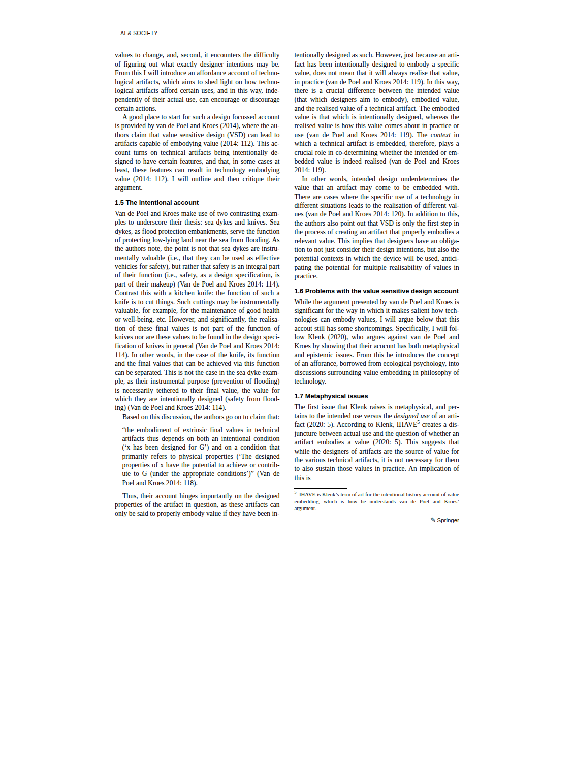AI & SOCIETY
values to change, and, second, it encounters the difficulty of figuring out what exactly designer intentions may be. From this I will introduce an affordance account of technological artifacts, which aims to shed light on how technological artifacts afford certain uses, and in this way, independently of their actual use, can encourage or discourage certain actions.
A good place to start for such a design focussed account is provided by van de Poel and Kroes (2014), where the authors claim that value sensitive design (VSD) can lead to artifacts capable of embodying value (2014: 112). This account turns on technical artifacts being intentionally designed to have certain features, and that, in some cases at least, these features can result in technology embodying value (2014: 112). I will outline and then critique their argument.
1.5 The intentional account
Van de Poel and Kroes make use of two contrasting examples to underscore their thesis: sea dykes and knives. Sea dykes, as flood protection embankments, serve the function of protecting low-lying land near the sea from flooding. As the authors note, the point is not that sea dykes are instrumentally valuable (i.e., that they can be used as effective vehicles for safety), but rather that safety is an integral part of their function (i.e., safety, as a design specification, is part of their makeup) (Van de Poel and Kroes 2014: 114). Contrast this with a kitchen knife: the function of such a knife is to cut things. Such cuttings may be instrumentally valuable, for example, for the maintenance of good health or well-being, etc. However, and significantly, the realisation of these final values is not part of the function of knives nor are these values to be found in the design specification of knives in general (Van de Poel and Kroes 2014: 114). In other words, in the case of the knife, its function and the final values that can be achieved via this function can be separated. This is not the case in the sea dyke example, as their instrumental purpose (prevention of flooding) is necessarily tethered to their final value, the value for which they are intentionally designed (safety from flooding) (Van de Poel and Kroes 2014: 114).
Based on this discussion, the authors go on to claim that:
“the embodiment of extrinsic final values in technical artifacts thus depends on both an intentional condition (‘x has been designed for G’) and on a condition that primarily refers to physical properties (‘The designed properties of x have the potential to achieve or contribute to G (under the appropriate conditions’)” (Van de Poel and Kroes 2014: 118).
Thus, their account hinges importantly on the designed properties of the artifact in question, as these artifacts can only be said to properly embody value if they have been intentionally designed as such. However, just because an artifact has been intentionally designed to embody a specific value, does not mean that it will always realise that value, in practice (van de Poel and Kroes 2014: 119). In this way, there is a crucial difference between the intended value (that which designers aim to embody), embodied value, and the realised value of a technical artifact. The embodied value is that which is intentionally designed, whereas the realised value is how this value comes about in practice or use (van de Poel and Kroes 2014: 119). The context in which a technical artifact is embedded, therefore, plays a crucial role in co-determining whether the intended or embedded value is indeed realised (van de Poel and Kroes 2014: 119).
In other words, intended design underdetermines the value that an artifact may come to be embedded with. There are cases where the specific use of a technology in different situations leads to the realisation of different values (van de Poel and Kroes 2014: 120). In addition to this, the authors also point out that VSD is only the first step in the process of creating an artifact that properly embodies a relevant value. This implies that designers have an obligation to not just consider their design intentions, but also the potential contexts in which the device will be used, anticipating the potential for multiple realisability of values in practice.
1.6 Problems with the value sensitive design account
While the argument presented by van de Poel and Kroes is significant for the way in which it makes salient how technologies can embody values, I will argue below that this accout still has some shortcomings. Specifically, I will follow Klenk (2020), who argues against van de Poel and Kroes by showing that their acocunt has both metaphysical and epistemic issues. From this he introduces the concept of an afforance, borrowed from ecological psychology, into discussions surrounding value embedding in philosophy of technology.
1.7 Metaphysical issues
The first issue that Klenk raises is metaphysical, and pertains to the intended use versus the designed use of an artifact (2020: 5). According to Klenk, IHAVE5 creates a disjuncture between actual use and the question of whether an artifact embodies a value (2020: 5). This suggests that while the designers of artifacts are the source of value for the various technical artifacts, it is not necessary for them to also sustain those values in practice. An implication of this is
5 IHAVE is Klenk’s term of art for the intentional history account of value embedding, which is how he understands van de Poel and Kroes’ argument.
✎Springer